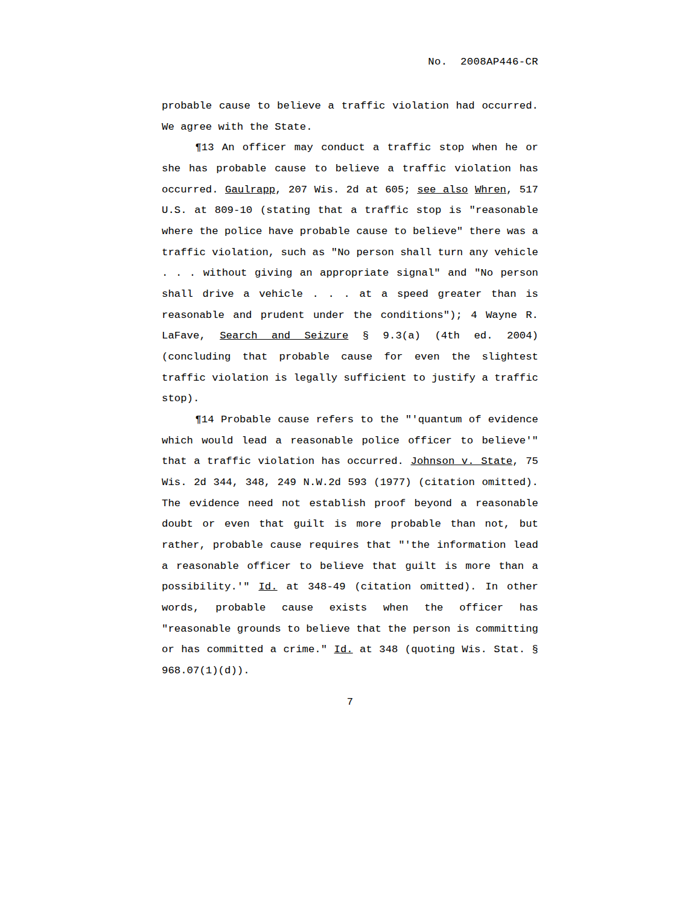No. 2008AP446-CR
probable cause to believe a traffic violation had occurred. We agree with the State.
¶13 An officer may conduct a traffic stop when he or she has probable cause to believe a traffic violation has occurred. Gaulrapp, 207 Wis. 2d at 605; see also Whren, 517 U.S. at 809-10 (stating that a traffic stop is "reasonable where the police have probable cause to believe" there was a traffic violation, such as "No person shall turn any vehicle . . . without giving an appropriate signal" and "No person shall drive a vehicle . . . at a speed greater than is reasonable and prudent under the conditions"); 4 Wayne R. LaFave, Search and Seizure § 9.3(a) (4th ed. 2004) (concluding that probable cause for even the slightest traffic violation is legally sufficient to justify a traffic stop).
¶14 Probable cause refers to the "'quantum of evidence which would lead a reasonable police officer to believe'" that a traffic violation has occurred. Johnson v. State, 75 Wis. 2d 344, 348, 249 N.W.2d 593 (1977) (citation omitted). The evidence need not establish proof beyond a reasonable doubt or even that guilt is more probable than not, but rather, probable cause requires that "'the information lead a reasonable officer to believe that guilt is more than a possibility.'" Id. at 348-49 (citation omitted). In other words, probable cause exists when the officer has "reasonable grounds to believe that the person is committing or has committed a crime." Id. at 348 (quoting Wis. Stat. § 968.07(1)(d)).
7